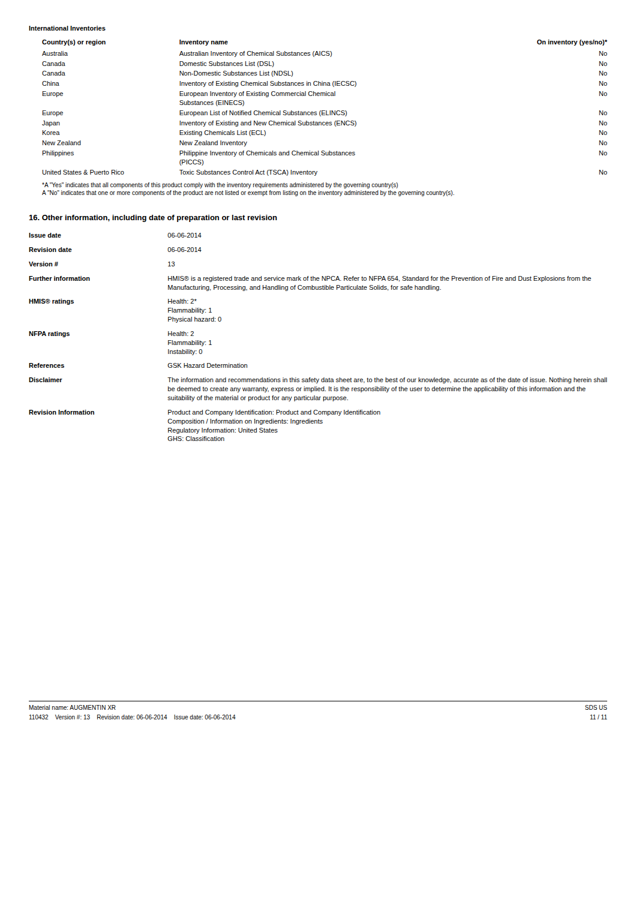International Inventories
| Country(s) or region | Inventory name | On inventory (yes/no)* |
| --- | --- | --- |
| Australia | Australian Inventory of Chemical Substances (AICS) | No |
| Canada | Domestic Substances List (DSL) | No |
| Canada | Non-Domestic Substances List (NDSL) | No |
| China | Inventory of Existing Chemical Substances in China (IECSC) | No |
| Europe | European Inventory of Existing Commercial Chemical Substances (EINECS) | No |
| Europe | European List of Notified Chemical Substances (ELINCS) | No |
| Japan | Inventory of Existing and New Chemical Substances (ENCS) | No |
| Korea | Existing Chemicals List (ECL) | No |
| New Zealand | New Zealand Inventory | No |
| Philippines | Philippine Inventory of Chemicals and Chemical Substances (PICCS) | No |
| United States & Puerto Rico | Toxic Substances Control Act (TSCA) Inventory | No |
*A "Yes" indicates that all components of this product comply with the inventory requirements administered by the governing country(s)
A "No" indicates that one or more components of the product are not listed or exempt from listing on the inventory administered by the governing country(s).
16. Other information, including date of preparation or last revision
| Issue date | 06-06-2014 |
| Revision date | 06-06-2014 |
| Version # | 13 |
| Further information | HMIS® is a registered trade and service mark of the NPCA. Refer to NFPA 654, Standard for the Prevention of Fire and Dust Explosions from the Manufacturing, Processing, and Handling of Combustible Particulate Solids, for safe handling. |
| HMIS® ratings | Health: 2* Flammability: 1 Physical hazard: 0 |
| NFPA ratings | Health: 2 Flammability: 1 Instability: 0 |
| References | GSK Hazard Determination |
| Disclaimer | The information and recommendations in this safety data sheet are, to the best of our knowledge, accurate as of the date of issue. Nothing herein shall be deemed to create any warranty, express or implied. It is the responsibility of the user to determine the applicability of this information and the suitability of the material or product for any particular purpose. |
| Revision Information | Product and Company Identification: Product and Company Identification Composition / Information on Ingredients: Ingredients Regulatory Information: United States GHS: Classification |
| Material name: AUGMENTIN XR | SDS US |
| 110432 Version #: 13 Revision date: 06-06-2014 Issue date: 06-06-2014 | 11 / 11 |